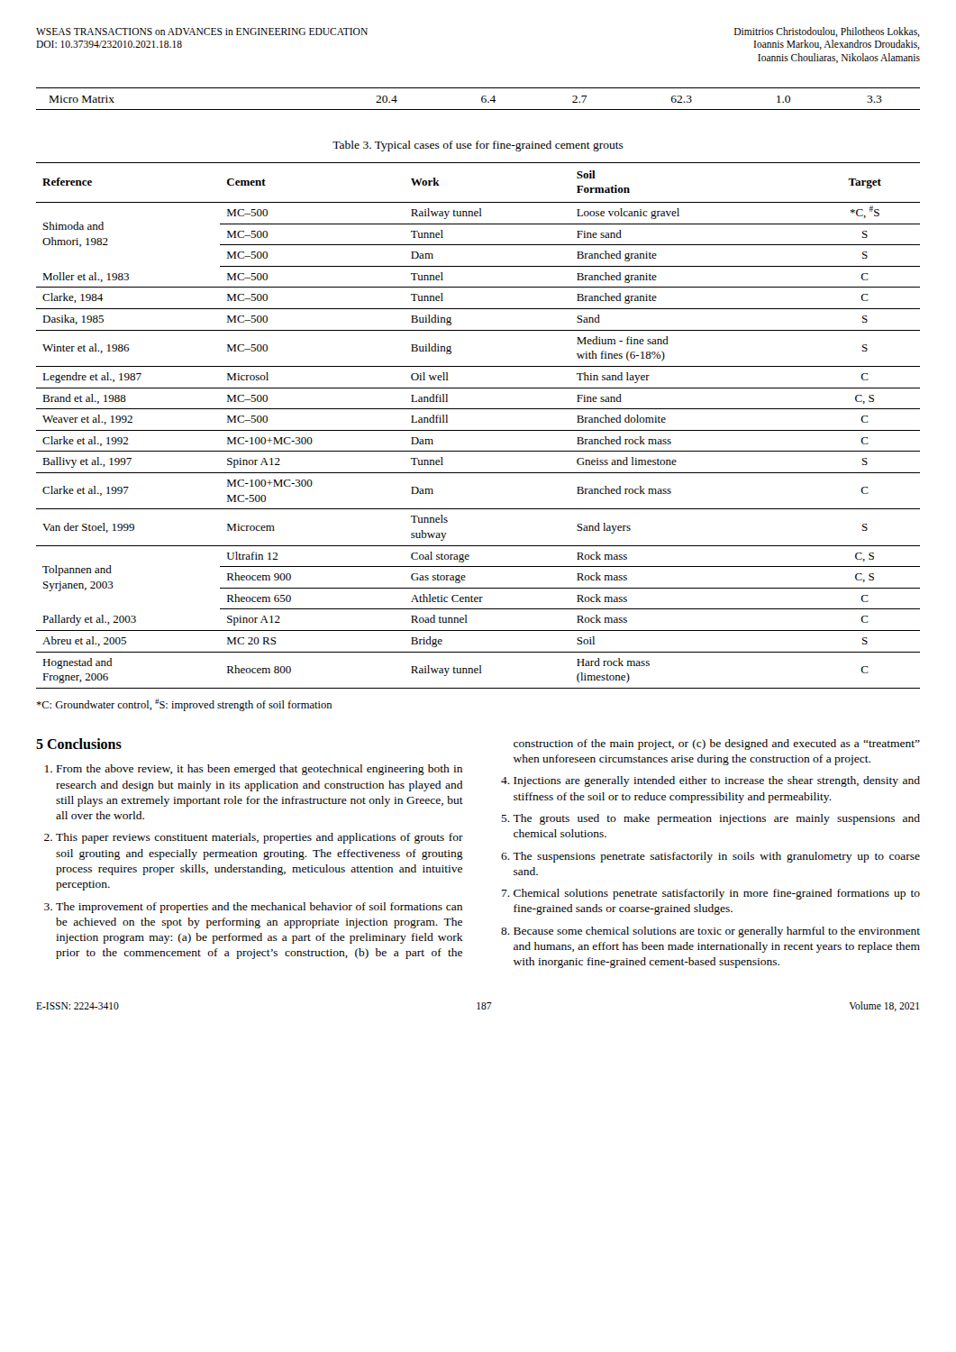WSEAS TRANSACTIONS on ADVANCES in ENGINEERING EDUCATION
DOI: 10.37394/232010.2021.18.18
Dimitrios Christodoulou, Philotheos Lokkas,
Ioannis Markou, Alexandros Droudakis,
Ioannis Chouliaras, Nikolaos Alamanis
| Micro Matrix | 20.4 | 6.4 | 2.7 | 62.3 | 1.0 | 3.3 |
Table 3. Typical cases of use for fine-grained cement grouts
| Reference | Cement | Work | Soil Formation | Target |
| --- | --- | --- | --- | --- |
| Shimoda and Ohmori, 1982 | MC–500 | Railway tunnel | Loose volcanic gravel | *C, # S |
| MC–500 | Tunnel | Fine sand | S |
| MC–500 | Dam | Branched granite | S |
| Moller et al., 1983 | MC–500 | Tunnel | Branched granite | C |
| Clarke, 1984 | MC–500 | Tunnel | Branched granite | C |
| Dasika, 1985 | MC–500 | Building | Sand | S |
| Winter et al., 1986 | MC–500 | Building | Medium - fine sand with fines (6-18%) | S |
| Legendre et al., 1987 | Microsol | Oil well | Thin sand layer | C |
| Brand et al., 1988 | MC–500 | Landfill | Fine sand | C, S |
| Weaver et al., 1992 | MC–500 | Landfill | Branched dolomite | C |
| Clarke et al., 1992 | MC-100+MC-300 | Dam | Branched rock mass | C |
| Ballivy et al., 1997 | Spinor A12 | Tunnel | Gneiss and limestone | S |
| Clarke et al., 1997 | MC-100+MC-300 MC-500 | Dam | Branched rock mass | C |
| Van der Stoel, 1999 | Microcem | Tunnels subway | Sand layers | S |
| Tolpannen and Syrjanen, 2003 | Ultrafin 12 | Coal storage | Rock mass | C, S |
| Rheocem 900 | Gas storage | Rock mass | C, S |
| Rheocem 650 | Athletic Center | Rock mass | C |
| Pallardy et al., 2003 | Spinor A12 | Road tunnel | Rock mass | C |
| Abreu et al., 2005 | MC 20 RS | Bridge | Soil | S |
| Hognestad and Frogner, 2006 | Rheocem 800 | Railway tunnel | Hard rock mass (limestone) | C |
*C: Groundwater control, #S: improved strength of soil formation
5 Conclusions
From the above review, it has been emerged that geotechnical engineering both in research and design but mainly in its application and construction has played and still plays an extremely important role for the infrastructure not only in Greece, but all over the world.
This paper reviews constituent materials, properties and applications of grouts for soil grouting and especially permeation grouting. The effectiveness of grouting process requires proper skills, understanding, meticulous attention and intuitive perception.
The improvement of properties and the mechanical behavior of soil formations can be achieved on the spot by performing an appropriate injection program. The injection program may: (a) be performed as a part of the preliminary field work prior to the commencement of a project’s construction, (b) be a part of the construction of the main project, or (c) be designed and executed as a “treatment” when unforeseen circumstances arise during the construction of a project.
Injections are generally intended either to increase the shear strength, density and stiffness of the soil or to reduce compressibility and permeability.
The grouts used to make permeation injections are mainly suspensions and chemical solutions.
The suspensions penetrate satisfactorily in soils with granulometry up to coarse sand.
Chemical solutions penetrate satisfactorily in more fine-grained formations up to fine-grained sands or coarse-grained sludges.
Because some chemical solutions are toxic or generally harmful to the environment and humans, an effort has been made internationally in recent years to replace them with inorganic fine-grained cement-based suspensions.
E-ISSN: 2224-3410
187
Volume 18, 2021